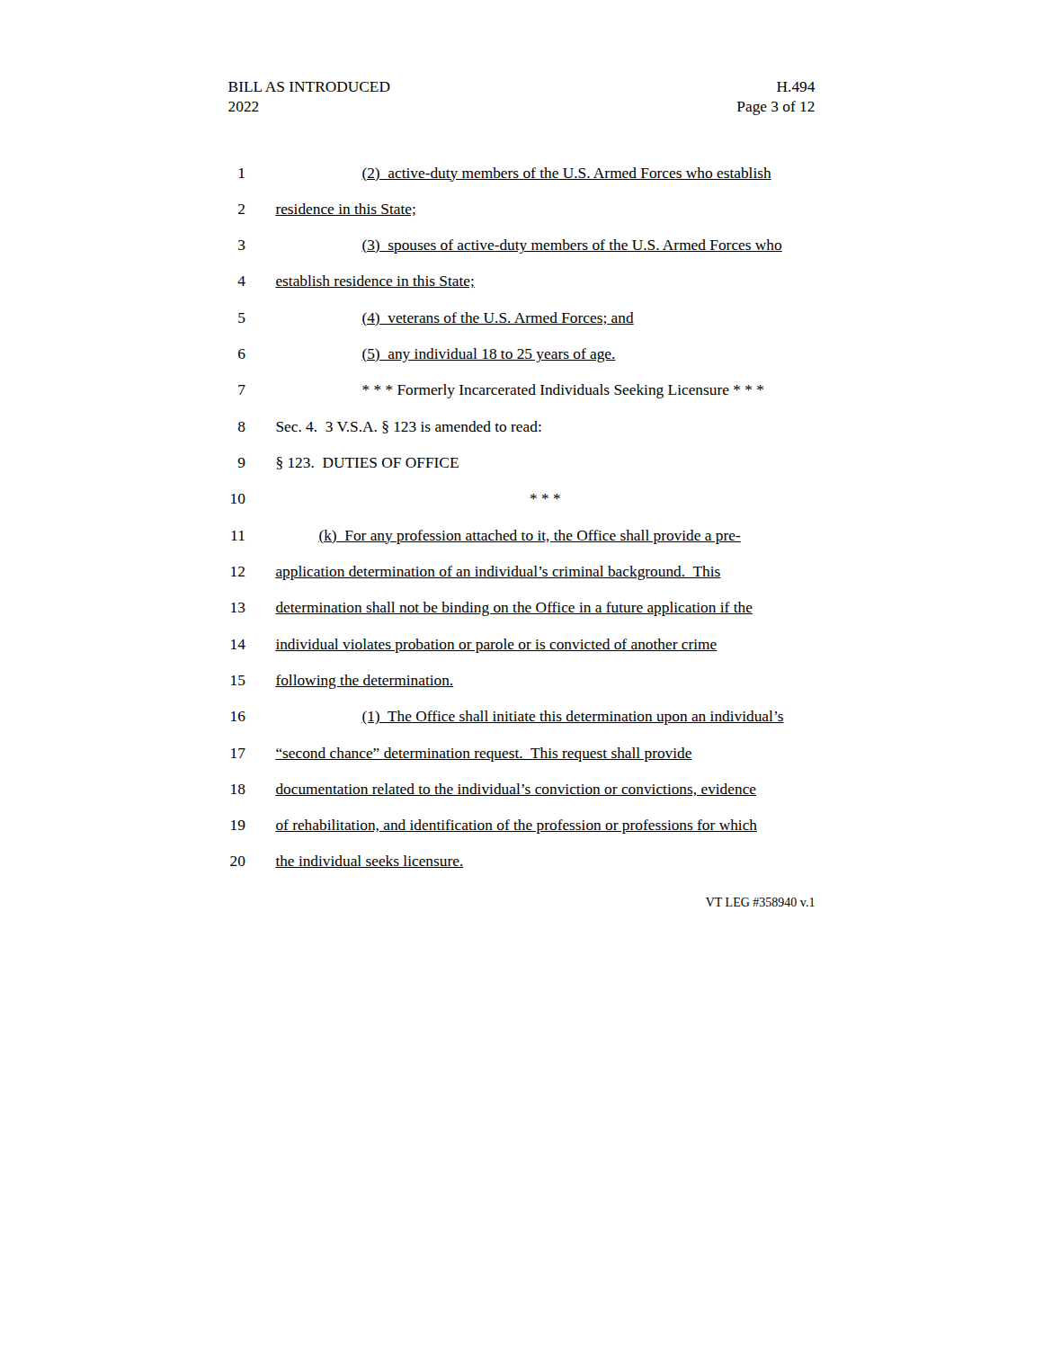BILL AS INTRODUCED
2022
H.494
Page 3 of 12
1
(2) active-duty members of the U.S. Armed Forces who establish
2
residence in this State;
3
(3) spouses of active-duty members of the U.S. Armed Forces who
4
establish residence in this State;
5
(4) veterans of the U.S. Armed Forces; and
6
(5) any individual 18 to 25 years of age.
7
* * * Formerly Incarcerated Individuals Seeking Licensure * * *
8
Sec. 4. 3 V.S.A. § 123 is amended to read:
9
§ 123. DUTIES OF OFFICE
10
* * *
11
(k) For any profession attached to it, the Office shall provide a pre-
12
application determination of an individual’s criminal background. This
13
determination shall not be binding on the Office in a future application if the
14
individual violates probation or parole or is convicted of another crime
15
following the determination.
16
(1) The Office shall initiate this determination upon an individual’s
17
“second chance” determination request. This request shall provide
18
documentation related to the individual’s conviction or convictions, evidence
19
of rehabilitation, and identification of the profession or professions for which
20
the individual seeks licensure.
VT LEG #358940 v.1